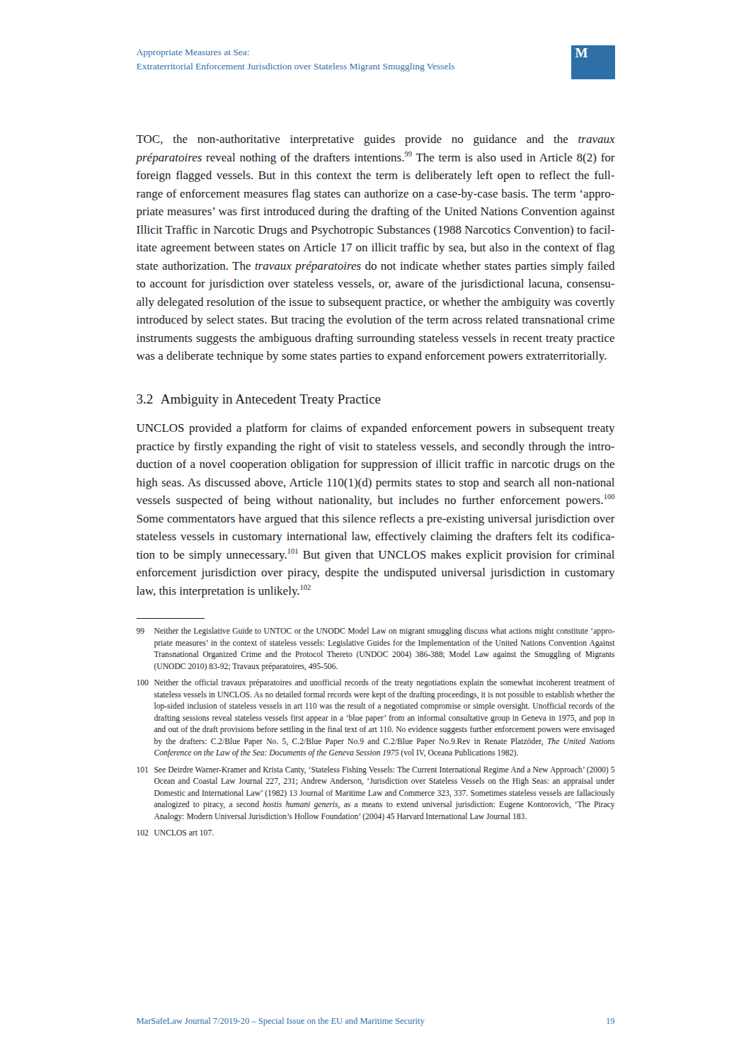Appropriate Measures at Sea:
Extraterritorial Enforcement Jurisdiction over Stateless Migrant Smuggling Vessels
M
TOC, the non-authoritative interpretative guides provide no guidance and the travaux préparatoires reveal nothing of the drafters intentions.99 The term is also used in Article 8(2) for foreign flagged vessels. But in this context the term is deliberately left open to reflect the full-range of enforcement measures flag states can authorize on a case-by-case basis. The term ‘appropriate measures’ was first introduced during the drafting of the United Nations Convention against Illicit Traffic in Narcotic Drugs and Psychotropic Substances (1988 Narcotics Convention) to facilitate agreement between states on Article 17 on illicit traffic by sea, but also in the context of flag state authorization. The travaux préparatoires do not indicate whether states parties simply failed to account for jurisdiction over stateless vessels, or, aware of the jurisdictional lacuna, consensually delegated resolution of the issue to subsequent practice, or whether the ambiguity was covertly introduced by select states. But tracing the evolution of the term across related transnational crime instruments suggests the ambiguous drafting surrounding stateless vessels in recent treaty practice was a deliberate technique by some states parties to expand enforcement powers extraterritorially.
3.2 Ambiguity in Antecedent Treaty Practice
UNCLOS provided a platform for claims of expanded enforcement powers in subsequent treaty practice by firstly expanding the right of visit to stateless vessels, and secondly through the introduction of a novel cooperation obligation for suppression of illicit traffic in narcotic drugs on the high seas. As discussed above, Article 110(1)(d) permits states to stop and search all non-national vessels suspected of being without nationality, but includes no further enforcement powers.100 Some commentators have argued that this silence reflects a pre-existing universal jurisdiction over stateless vessels in customary international law, effectively claiming the drafters felt its codification to be simply unnecessary.101 But given that UNCLOS makes explicit provision for criminal enforcement jurisdiction over piracy, despite the undisputed universal jurisdiction in customary law, this interpretation is unlikely.102
99
Neither the Legislative Guide to UNTOC or the UNODC Model Law on migrant smuggling discuss what actions might constitute ‘appropriate measures’ in the context of stateless vessels: Legislative Guides for the Implementation of the United Nations Convention Against Transnational Organized Crime and the Protocol Thereto (UNDOC 2004) 386-388; Model Law against the Smuggling of Migrants (UNODC 2010) 83-92; Travaux préparatoires, 495-506.
100
Neither the official travaux préparatoires and unofficial records of the treaty negotiations explain the somewhat incoherent treatment of stateless vessels in UNCLOS. As no detailed formal records were kept of the drafting proceedings, it is not possible to establish whether the lop-sided inclusion of stateless vessels in art 110 was the result of a negotiated compromise or simple oversight. Unofficial records of the drafting sessions reveal stateless vessels first appear in a ‘blue paper’ from an informal consultative group in Geneva in 1975, and pop in and out of the draft provisions before settling in the final text of art 110. No evidence suggests further enforcement powers were envisaged by the drafters: C.2/Blue Paper No. 5, C.2/Blue Paper No.9 and C.2/Blue Paper No.9.Rev in Renate Platzöder, The United Nations Conference on the Law of the Sea: Documents of the Geneva Session 1975 (vol IV, Oceana Publications 1982).
101
See Deirdre Warner-Kramer and Krista Canty, ‘Stateless Fishing Vessels: The Current International Regime And a New Approach’ (2000) 5 Ocean and Coastal Law Journal 227, 231; Andrew Anderson, ‘Jurisdiction over Stateless Vessels on the High Seas: an appraisal under Domestic and International Law’ (1982) 13 Journal of Maritime Law and Commerce 323, 337. Sometimes stateless vessels are fallaciously analogized to piracy, a second hostis humani generis, as a means to extend universal jurisdiction: Eugene Kontorovich, ‘The Piracy Analogy: Modern Universal Jurisdiction’s Hollow Foundation’ (2004) 45 Harvard International Law Journal 183.
102
UNCLOS art 107.
MarSafeLaw Journal 7/2019-20 – Special Issue on the EU and Maritime Security
19